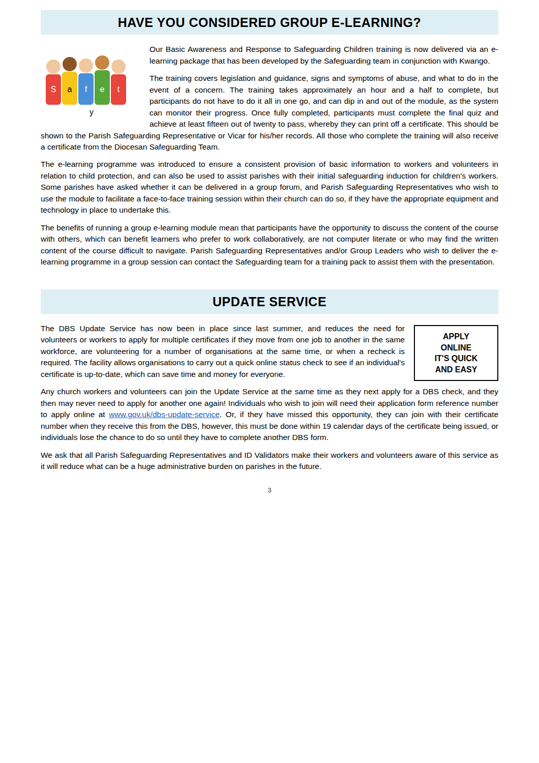HAVE YOU CONSIDERED GROUP E-LEARNING?
Our Basic Awareness and Response to Safeguarding Children training is now delivered via an e-learning package that has been developed by the Safeguarding team in conjunction with Kwango.
The training covers legislation and guidance, signs and symptoms of abuse, and what to do in the event of a concern. The training takes approximately an hour and a half to complete, but participants do not have to do it all in one go, and can dip in and out of the module, as the system can monitor their progress. Once fully completed, participants must complete the final quiz and achieve at least fifteen out of twenty to pass, whereby they can print off a certificate. This should be shown to the Parish Safeguarding Representative or Vicar for his/her records. All those who complete the training will also receive a certificate from the Diocesan Safeguarding Team.
The e-learning programme was introduced to ensure a consistent provision of basic information to workers and volunteers in relation to child protection, and can also be used to assist parishes with their initial safeguarding induction for children's workers. Some parishes have asked whether it can be delivered in a group forum, and Parish Safeguarding Representatives who wish to use the module to facilitate a face-to-face training session within their church can do so, if they have the appropriate equipment and technology in place to undertake this.
The benefits of running a group e-learning module mean that participants have the opportunity to discuss the content of the course with others, which can benefit learners who prefer to work collaboratively, are not computer literate or who may find the written content of the course difficult to navigate. Parish Safeguarding Representatives and/or Group Leaders who wish to deliver the e-learning programme in a group session can contact the Safeguarding team for a training pack to assist them with the presentation.
UPDATE SERVICE
APPLY ONLINE IT'S QUICK AND EASY
The DBS Update Service has now been in place since last summer, and reduces the need for volunteers or workers to apply for multiple certificates if they move from one job to another in the same workforce, are volunteering for a number of organisations at the same time, or when a recheck is required. The facility allows organisations to carry out a quick online status check to see if an individual's certificate is up-to-date, which can save time and money for everyone.
Any church workers and volunteers can join the Update Service at the same time as they next apply for a DBS check, and they then may never need to apply for another one again! Individuals who wish to join will need their application form reference number to apply online at www.gov.uk/dbs-update-service. Or, if they have missed this opportunity, they can join with their certificate number when they receive this from the DBS, however, this must be done within 19 calendar days of the certificate being issued, or individuals lose the chance to do so until they have to complete another DBS form.
We ask that all Parish Safeguarding Representatives and ID Validators make their workers and volunteers aware of this service as it will reduce what can be a huge administrative burden on parishes in the future.
3